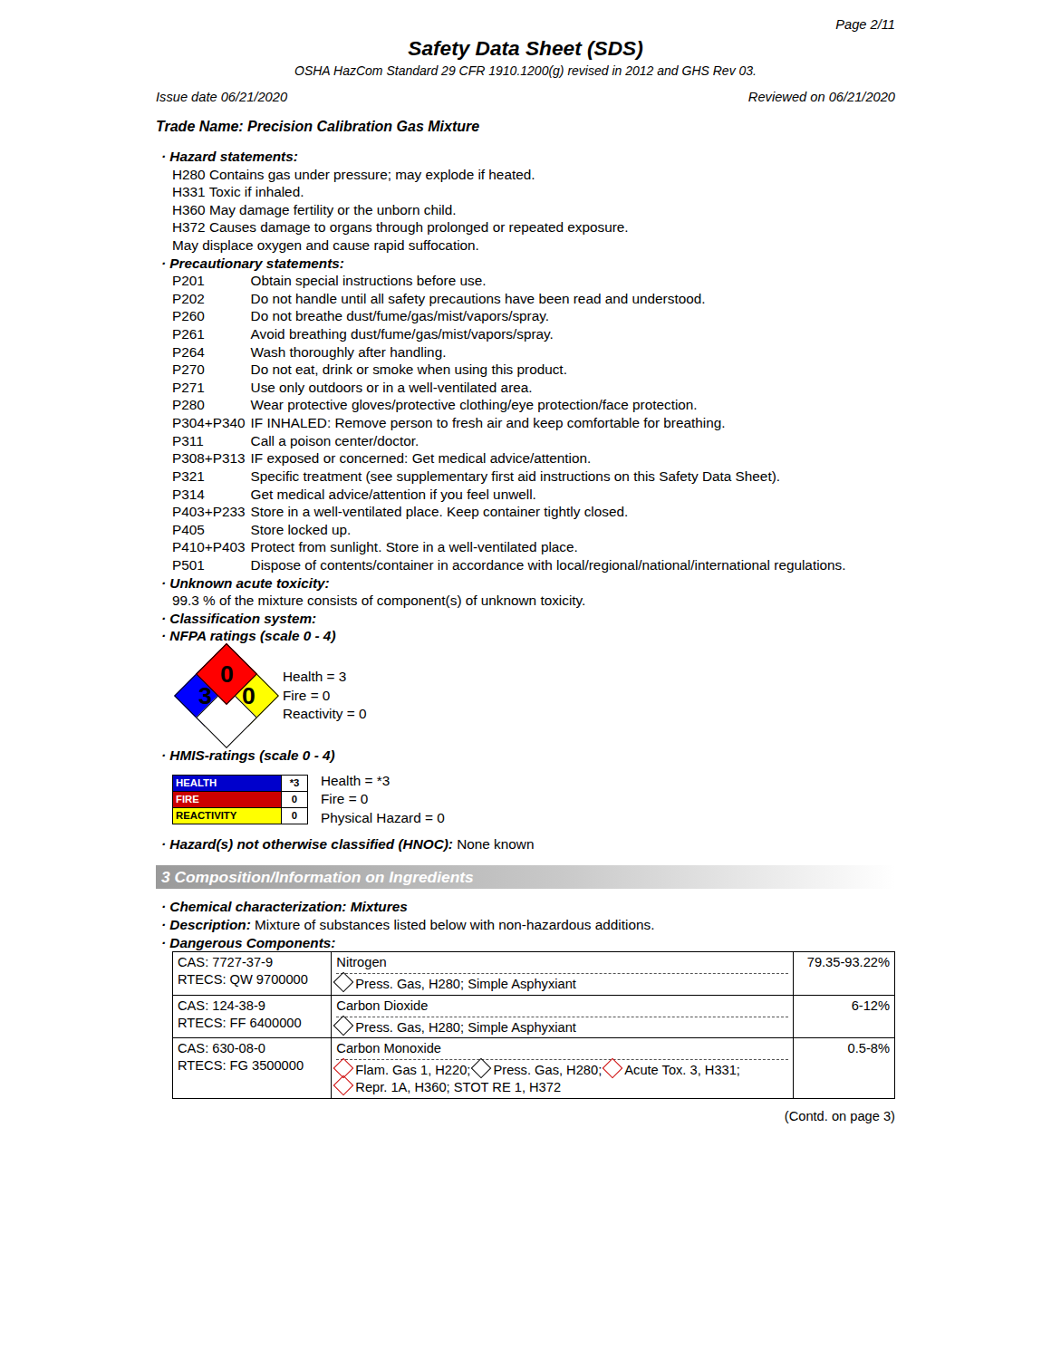Page 2/11
Safety Data Sheet (SDS)
OSHA HazCom Standard 29 CFR 1910.1200(g) revised in 2012 and GHS Rev 03.
Issue date 06/21/2020 Reviewed on 06/21/2020
Trade Name: Precision Calibration Gas Mixture
· Hazard statements:
H280 Contains gas under pressure; may explode if heated.
H331 Toxic if inhaled.
H360 May damage fertility or the unborn child.
H372 Causes damage to organs through prolonged or repeated exposure.
May displace oxygen and cause rapid suffocation.
· Precautionary statements:
| P201 | Obtain special instructions before use. |
| P202 | Do not handle until all safety precautions have been read and understood. |
| P260 | Do not breathe dust/fume/gas/mist/vapors/spray. |
| P261 | Avoid breathing dust/fume/gas/mist/vapors/spray. |
| P264 | Wash thoroughly after handling. |
| P270 | Do not eat, drink or smoke when using this product. |
| P271 | Use only outdoors or in a well-ventilated area. |
| P280 | Wear protective gloves/protective clothing/eye protection/face protection. |
| P304+P340 | IF INHALED: Remove person to fresh air and keep comfortable for breathing. |
| P311 | Call a poison center/doctor. |
| P308+P313 | IF exposed or concerned: Get medical advice/attention. |
| P321 | Specific treatment (see supplementary first aid instructions on this Safety Data Sheet). |
| P314 | Get medical advice/attention if you feel unwell. |
| P403+P233 | Store in a well-ventilated place. Keep container tightly closed. |
| P405 | Store locked up. |
| P410+P403 | Protect from sunlight. Store in a well-ventilated place. |
| P501 | Dispose of contents/container in accordance with local/regional/national/international regulations. |
· Unknown acute toxicity:
99.3 % of the mixture consists of component(s) of unknown toxicity.
· Classification system:
· NFPA ratings (scale 0 - 4)
3
0
0
Health = 3
Fire = 0
Reactivity = 0
· HMIS-ratings (scale 0 - 4)
| HEALTH | *3 |
| FIRE | 0 |
| REACTIVITY | 0 |
Health = *3
Fire = 0
Physical Hazard = 0
· Hazard(s) not otherwise classified (HNOC): None known
3 Composition/Information on Ingredients
· Chemical characterization: Mixtures
· Description: Mixture of substances listed below with non-hazardous additions.
· Dangerous Components:
| CAS: 7727-37-9 RTECS: QW 9700000 | Nitrogen Press. Gas, H280; Simple Asphyxiant | 79.35-93.22% |
| CAS: 124-38-9 RTECS: FF 6400000 | Carbon Dioxide Press. Gas, H280; Simple Asphyxiant | 6-12% |
| CAS: 630-08-0 RTECS: FG 3500000 | Carbon Monoxide Flam. Gas 1, H220; Press. Gas, H280; Acute Tox. 3, H331; Repr. 1A, H360; STOT RE 1, H372 | 0.5-8% |
(Contd. on page 3)